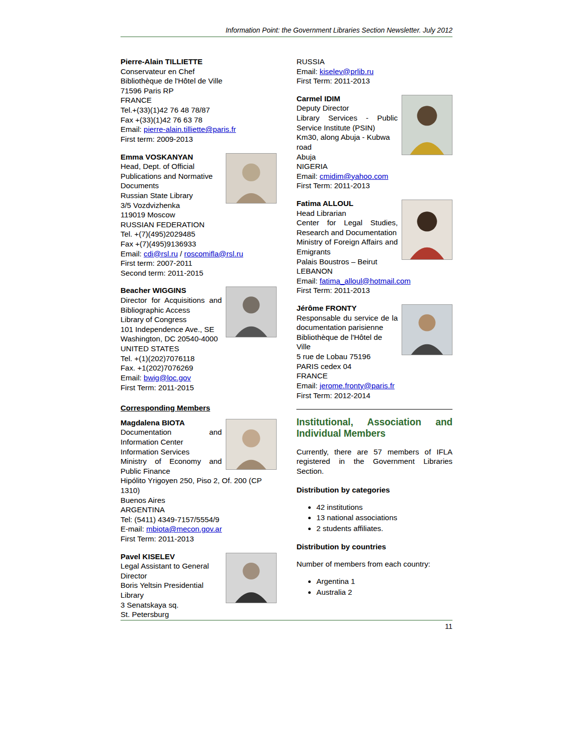Information Point: the Government Libraries Section Newsletter. July 2012
Pierre-Alain TILLIETTE
Conservateur en Chef
Bibliothèque de l'Hôtel de Ville
71596 Paris RP
FRANCE
Tel.+(33)(1)42 76 48 78/87
Fax +(33)(1)42 76 63 78
Email: pierre-alain.tilliette@paris.fr
First term: 2009-2013
Emma VOSKANYAN
Head, Dept. of Official Publications and Normative Documents
Russian State Library
3/5 Vozdvizhenka
119019 Moscow
RUSSIAN FEDERATION
Tel. +(7)(495)2029485
Fax +(7)(495)9136933
Email: cdi@rsl.ru / roscomifla@rsl.ru
First term: 2007-2011
Second term: 2011-2015
Beacher WIGGINS
Director for Acquisitions and Bibliographic Access
Library of Congress
101 Independence Ave., SE
Washington, DC 20540-4000
UNITED STATES
Tel. +(1)(202)7076118
Fax. +1(202)7076269
Email: bwig@loc.gov
First Term: 2011-2015
Corresponding Members
Magdalena BIOTA
Documentation and Information Center
Information Services
Ministry of Economy and Public Finance
Hipólito Yrigoyen 250, Piso 2, Of. 200 (CP 1310)
Buenos Aires
ARGENTINA
Tel: (5411) 4349-7157/5554/9
E-mail: mbiota@mecon.gov.ar
First Term: 2011-2013
Pavel KISELEV
Legal Assistant to General Director
Boris Yeltsin Presidential Library
3 Senatskaya sq.
St. Petersburg
RUSSIA
Email: kiselev@prlib.ru
First Term: 2011-2013
Carmel IDIM
Deputy Director
Library Services - Public Service Institute (PSIN)
Km30, along Abuja - Kubwa road
Abuja
NIGERIA
Email: cmidim@yahoo.com
First Term: 2011-2013
Fatima ALLOUL
Head Librarian
Center for Legal Studies, Research and Documentation
Ministry of Foreign Affairs and Emigrants
Palais Boustros – Beirut
LEBANON
Email: fatima_alloul@hotmail.com
First Term: 2011-2013
Jérôme FRONTY
Responsable du service de la documentation parisienne
Bibliothèque de l'Hôtel de Ville
5 rue de Lobau 75196
PARIS cedex 04
FRANCE
Email: jerome.fronty@paris.fr
First Term: 2012-2014
Institutional, Association and Individual Members
Currently, there are 57 members of IFLA registered in the Government Libraries Section.
Distribution by categories
42 institutions
13 national associations
2 students affiliates.
Distribution by countries
Number of members from each country:
Argentina 1
Australia 2
11